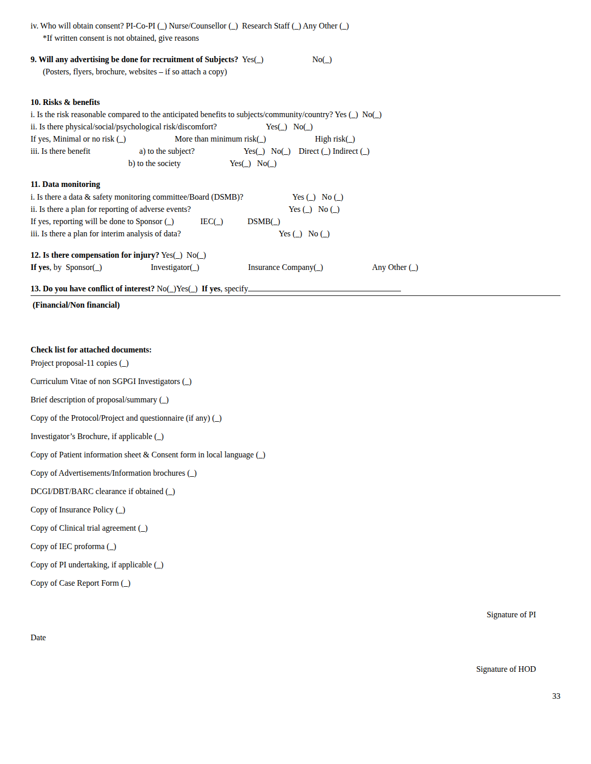iv. Who will obtain consent? PI-Co-PI (_) Nurse/Counsellor (_) Research Staff (_) Any Other (_)
*If written consent is not obtained, give reasons
9. Will any advertising be done for recruitment of Subjects? Yes(_) No(_)
(Posters, flyers, brochure, websites – if so attach a copy)
10. Risks & benefits
i. Is the risk reasonable compared to the anticipated benefits to subjects/community/country? Yes (_) No(_)
ii. Is there physical/social/psychological risk/discomfort? Yes(_) No(_)
If yes, Minimal or no risk (_) More than minimum risk(_) High risk(_)
iii. Is there benefit a) to the subject? Yes(_) No(_) Direct (_) Indirect (_)
b) to the society Yes(_) No(_)
11. Data monitoring
i. Is there a data & safety monitoring committee/Board (DSMB)? Yes (_) No (_)
ii. Is there a plan for reporting of adverse events? Yes (_) No (_)
If yes, reporting will be done to Sponsor (_) IEC(_) DSMB(_)
iii. Is there a plan for interim analysis of data? Yes (_) No (_)
12. Is there compensation for injury? Yes(_) No(_)
If yes, by Sponsor(_) Investigator(_) Insurance Company(_) Any Other (_)
13. Do you have conflict of interest? No(_)Yes(_) If yes, specify
(Financial/Non financial)
Check list for attached documents:
Project proposal-11 copies (_)
Curriculum Vitae of non SGPGI Investigators (_)
Brief description of proposal/summary (_)
Copy of the Protocol/Project and questionnaire (if any) (_)
Investigator’s Brochure, if applicable (_)
Copy of Patient information sheet & Consent form in local language (_)
Copy of Advertisements/Information brochures (_)
DCGI/DBT/BARC clearance if obtained (_)
Copy of Insurance Policy (_)
Copy of Clinical trial agreement (_)
Copy of IEC proforma (_)
Copy of PI undertaking, if applicable (_)
Copy of Case Report Form (_)
Signature of PI
Date
Signature of HOD
33